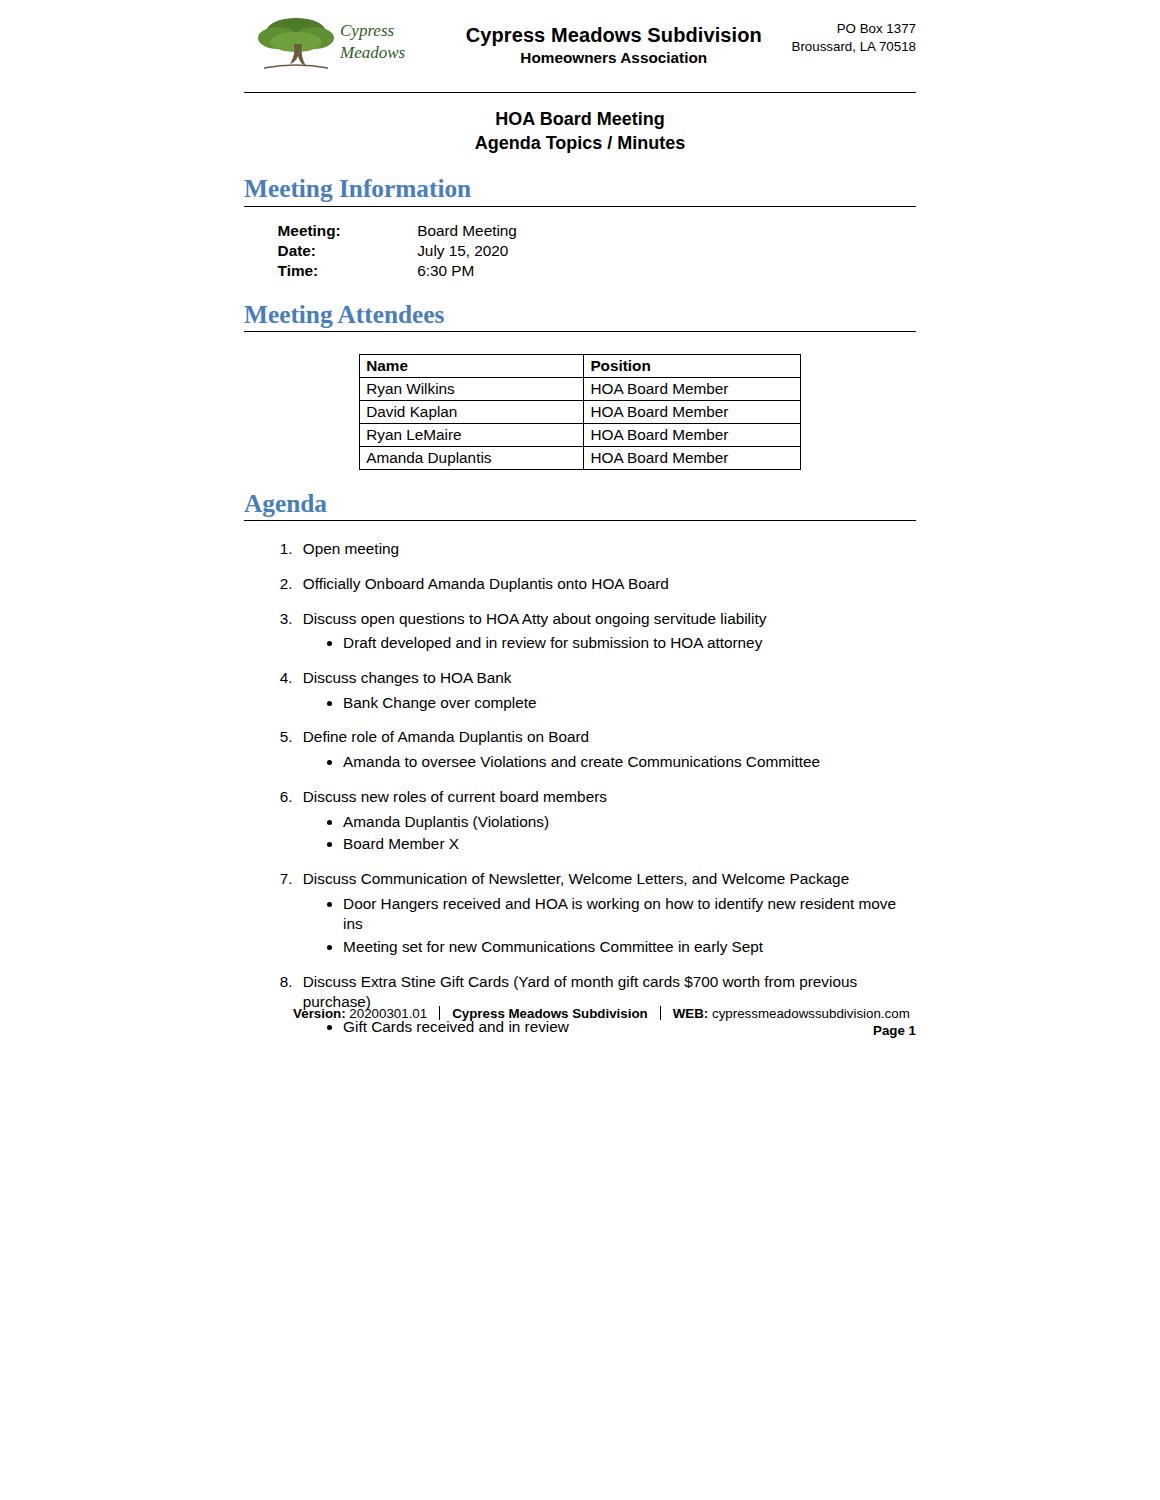Cypress Meadows
Cypress Meadows Subdivision
Homeowners Association
PO Box 1377
Broussard, LA 70518
HOA Board Meeting
Agenda Topics / Minutes
Meeting Information
| Meeting: | Board Meeting |
| Date: | July 15, 2020 |
| Time: | 6:30 PM |
Meeting Attendees
| Name | Position |
| --- | --- |
| Ryan Wilkins | HOA Board Member |
| David Kaplan | HOA Board Member |
| Ryan LeMaire | HOA Board Member |
| Amanda Duplantis | HOA Board Member |
Agenda
Open meeting
Officially Onboard Amanda Duplantis onto HOA Board
Discuss open questions to HOA Atty about ongoing servitude liability
Draft developed and in review for submission to HOA attorney
Discuss changes to HOA Bank
Bank Change over complete
Define role of Amanda Duplantis on Board
Amanda to oversee Violations and create Communications Committee
Discuss new roles of current board members
Amanda Duplantis (Violations)
Board Member X
Discuss Communication of Newsletter, Welcome Letters, and Welcome Package
Door Hangers received and HOA is working on how to identify new resident move ins
Meeting set for new Communications Committee in early Sept
Discuss Extra Stine Gift Cards (Yard of month gift cards $700 worth from previous purchase)
Gift Cards received and in review
Version: 20200301.01
Cypress Meadows Subdivision
WEB: cypressmeadowssubdivision.com
Page 1